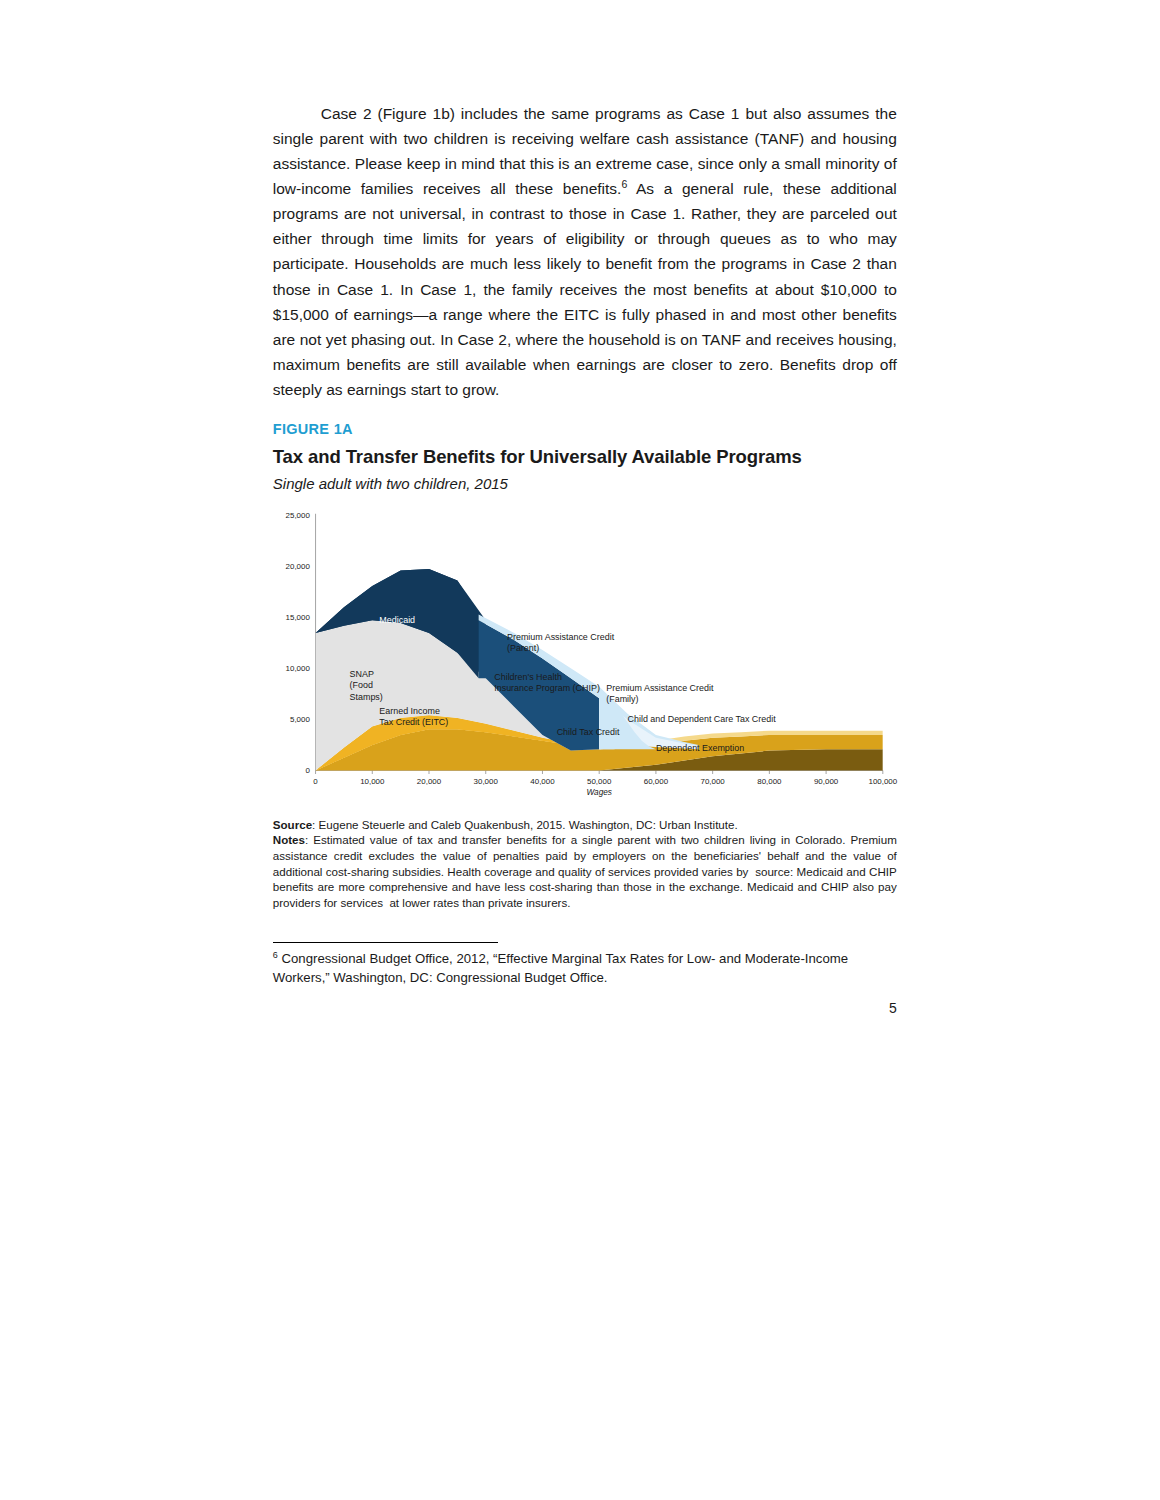Case 2 (Figure 1b) includes the same programs as Case 1 but also assumes the single parent with two children is receiving welfare cash assistance (TANF) and housing assistance. Please keep in mind that this is an extreme case, since only a small minority of low-income families receives all these benefits.6 As a general rule, these additional programs are not universal, in contrast to those in Case 1. Rather, they are parceled out either through time limits for years of eligibility or through queues as to who may participate. Households are much less likely to benefit from the programs in Case 2 than those in Case 1. In Case 1, the family receives the most benefits at about $10,000 to $15,000 of earnings—a range where the EITC is fully phased in and most other benefits are not yet phasing out. In Case 2, where the household is on TANF and receives housing, maximum benefits are still available when earnings are closer to zero. Benefits drop off steeply as earnings start to grow.
FIGURE 1A
Tax and Transfer Benefits for Universally Available Programs
Single adult with two children, 2015
25,000 20,000 15,000 10,000 5,000 0 0 10,000 20,000 30,000 40,000 50,000 60,000 70,000 80,000 90,000 100,000 Wages Medicaid Premium Assistance Credit (Parent) SNAP (Food Stamps) Children's Health Insurance Program (CHIP) Premium Assistance Credit (Family) Child and Dependent Care Tax Credit Earned Income Tax Credit (EITC) Child Tax Credit Dependent Exemption
Source: Eugene Steuerle and Caleb Quakenbush, 2015. Washington, DC: Urban Institute.
Notes: Estimated value of tax and transfer benefits for a single parent with two children living in Colorado. Premium assistance credit excludes the value of penalties paid by employers on the beneficiaries' behalf and the value of additional cost-sharing subsidies. Health coverage and quality of services provided varies by source: Medicaid and CHIP benefits are more comprehensive and have less cost-sharing than those in the exchange. Medicaid and CHIP also pay providers for services at lower rates than private insurers.
6 Congressional Budget Office, 2012, “Effective Marginal Tax Rates for Low- and Moderate-Income Workers,” Washington, DC: Congressional Budget Office.
5